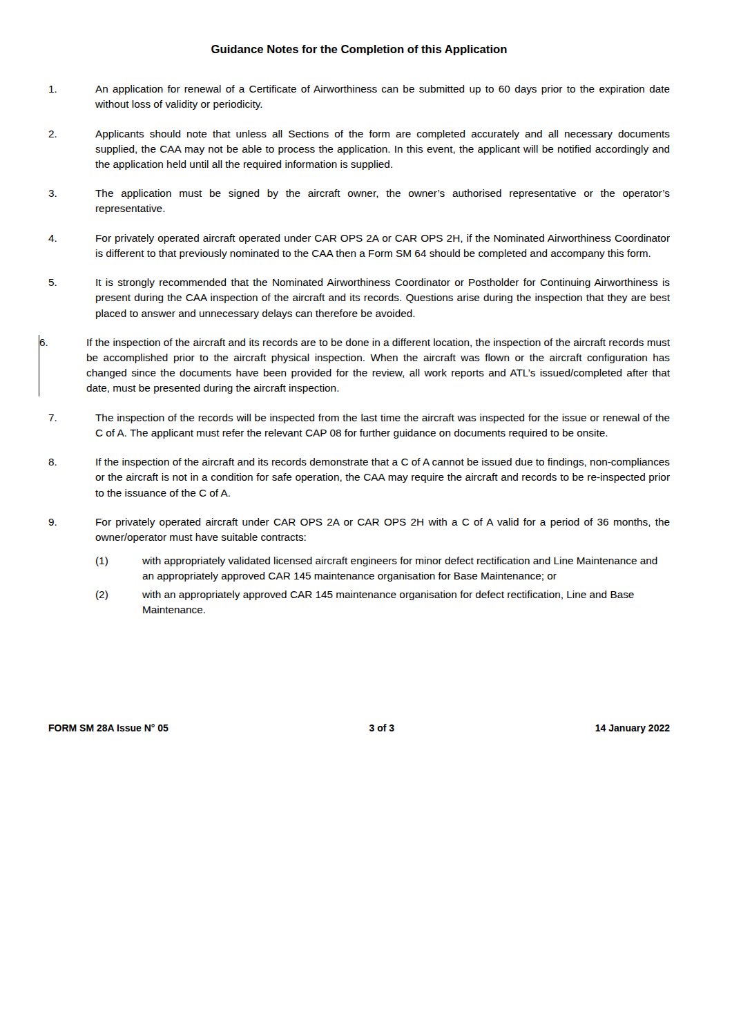Guidance Notes for the Completion of this Application
An application for renewal of a Certificate of Airworthiness can be submitted up to 60 days prior to the expiration date without loss of validity or periodicity.
Applicants should note that unless all Sections of the form are completed accurately and all necessary documents supplied, the CAA may not be able to process the application. In this event, the applicant will be notified accordingly and the application held until all the required information is supplied.
The application must be signed by the aircraft owner, the owner’s authorised representative or the operator’s representative.
For privately operated aircraft operated under CAR OPS 2A or CAR OPS 2H, if the Nominated Airworthiness Coordinator is different to that previously nominated to the CAA then a Form SM 64 should be completed and accompany this form.
It is strongly recommended that the Nominated Airworthiness Coordinator or Postholder for Continuing Airworthiness is present during the CAA inspection of the aircraft and its records. Questions arise during the inspection that they are best placed to answer and unnecessary delays can therefore be avoided.
If the inspection of the aircraft and its records are to be done in a different location, the inspection of the aircraft records must be accomplished prior to the aircraft physical inspection. When the aircraft was flown or the aircraft configuration has changed since the documents have been provided for the review, all work reports and ATL’s issued/completed after that date, must be presented during the aircraft inspection.
The inspection of the records will be inspected from the last time the aircraft was inspected for the issue or renewal of the C of A. The applicant must refer the relevant CAP 08 for further guidance on documents required to be onsite.
If the inspection of the aircraft and its records demonstrate that a C of A cannot be issued due to findings, non-compliances or the aircraft is not in a condition for safe operation, the CAA may require the aircraft and records to be re-inspected prior to the issuance of the C of A.
For privately operated aircraft under CAR OPS 2A or CAR OPS 2H with a C of A valid for a period of 36 months, the owner/operator must have suitable contracts:
with appropriately validated licensed aircraft engineers for minor defect rectification and Line Maintenance and an appropriately approved CAR 145 maintenance organisation for Base Maintenance; or
with an appropriately approved CAR 145 maintenance organisation for defect rectification, Line and Base Maintenance.
FORM SM 28A Issue N° 05
3 of 3
14 January 2022